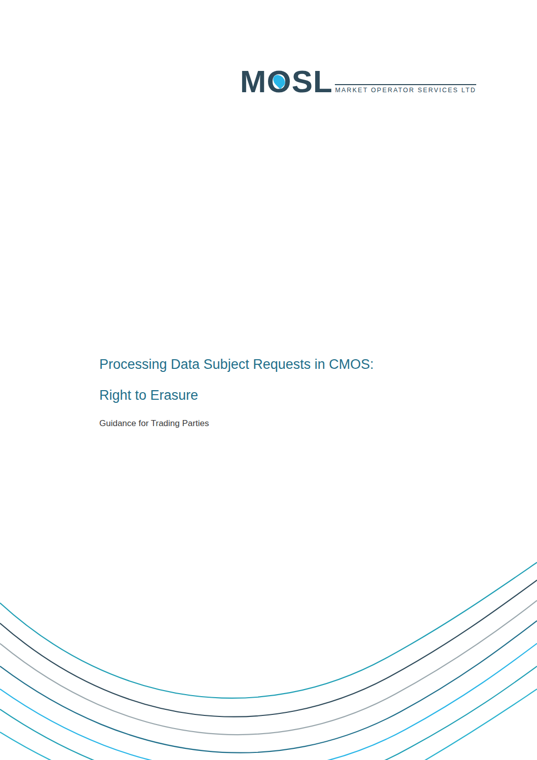MOSL
MARKET OPERATOR SERVICES LTD
Processing Data Subject Requests in CMOS: Right to Erasure
Guidance for Trading Parties